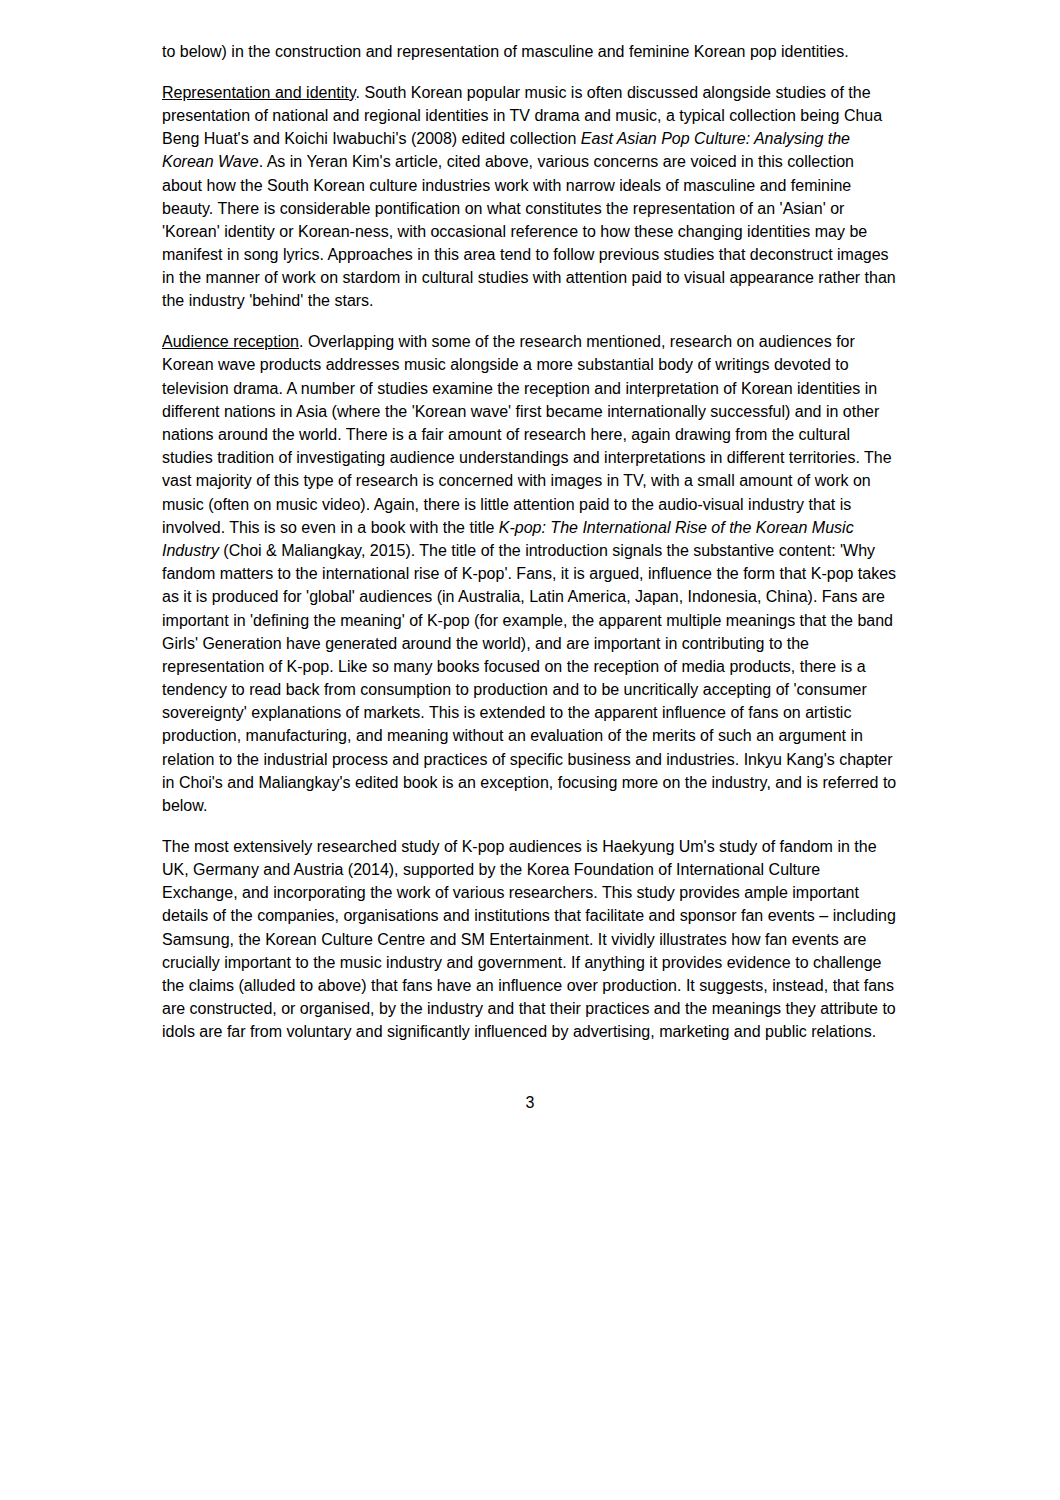to below) in the construction and representation of masculine and feminine Korean pop identities.
Representation and identity. South Korean popular music is often discussed alongside studies of the presentation of national and regional identities in TV drama and music, a typical collection being Chua Beng Huat's and Koichi Iwabuchi's (2008) edited collection East Asian Pop Culture: Analysing the Korean Wave. As in Yeran Kim's article, cited above, various concerns are voiced in this collection about how the South Korean culture industries work with narrow ideals of masculine and feminine beauty. There is considerable pontification on what constitutes the representation of an 'Asian' or 'Korean' identity or Korean-ness, with occasional reference to how these changing identities may be manifest in song lyrics. Approaches in this area tend to follow previous studies that deconstruct images in the manner of work on stardom in cultural studies with attention paid to visual appearance rather than the industry 'behind' the stars.
Audience reception. Overlapping with some of the research mentioned, research on audiences for Korean wave products addresses music alongside a more substantial body of writings devoted to television drama. A number of studies examine the reception and interpretation of Korean identities in different nations in Asia (where the 'Korean wave' first became internationally successful) and in other nations around the world. There is a fair amount of research here, again drawing from the cultural studies tradition of investigating audience understandings and interpretations in different territories. The vast majority of this type of research is concerned with images in TV, with a small amount of work on music (often on music video). Again, there is little attention paid to the audio-visual industry that is involved. This is so even in a book with the title K-pop: The International Rise of the Korean Music Industry (Choi & Maliangkay, 2015). The title of the introduction signals the substantive content: 'Why fandom matters to the international rise of K-pop'. Fans, it is argued, influence the form that K-pop takes as it is produced for 'global' audiences (in Australia, Latin America, Japan, Indonesia, China). Fans are important in 'defining the meaning' of K-pop (for example, the apparent multiple meanings that the band Girls' Generation have generated around the world), and are important in contributing to the representation of K-pop. Like so many books focused on the reception of media products, there is a tendency to read back from consumption to production and to be uncritically accepting of 'consumer sovereignty' explanations of markets. This is extended to the apparent influence of fans on artistic production, manufacturing, and meaning without an evaluation of the merits of such an argument in relation to the industrial process and practices of specific business and industries. Inkyu Kang's chapter in Choi's and Maliangkay's edited book is an exception, focusing more on the industry, and is referred to below.
The most extensively researched study of K-pop audiences is Haekyung Um's study of fandom in the UK, Germany and Austria (2014), supported by the Korea Foundation of International Culture Exchange, and incorporating the work of various researchers. This study provides ample important details of the companies, organisations and institutions that facilitate and sponsor fan events – including Samsung, the Korean Culture Centre and SM Entertainment. It vividly illustrates how fan events are crucially important to the music industry and government. If anything it provides evidence to challenge the claims (alluded to above) that fans have an influence over production. It suggests, instead, that fans are constructed, or organised, by the industry and that their practices and the meanings they attribute to idols are far from voluntary and significantly influenced by advertising, marketing and public relations.
3